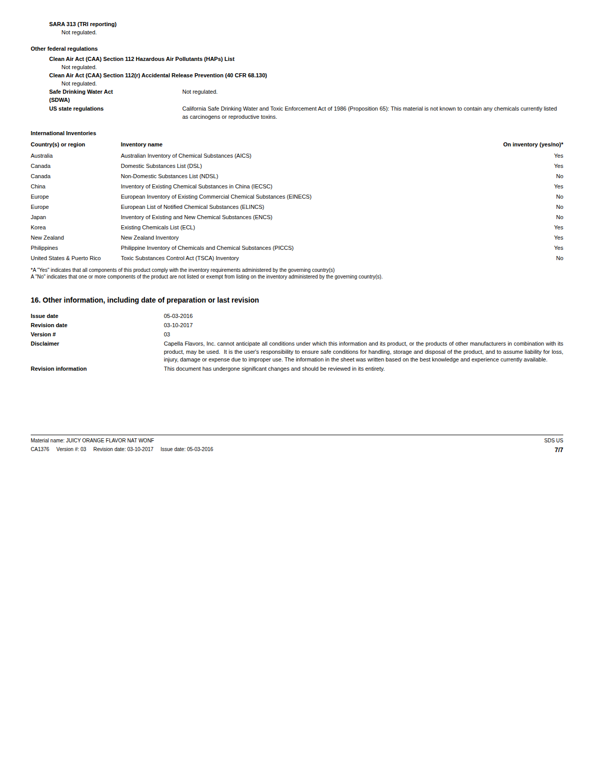SARA 313 (TRI reporting)
Not regulated.
Other federal regulations
Clean Air Act (CAA) Section 112 Hazardous Air Pollutants (HAPs) List
Not regulated.
Clean Air Act (CAA) Section 112(r) Accidental Release Prevention (40 CFR 68.130)
Not regulated.
Safe Drinking Water Act
(SDWA)
Not regulated.
US state regulations
California Safe Drinking Water and Toxic Enforcement Act of 1986 (Proposition 65): This material is not known to contain any chemicals currently listed as carcinogens or reproductive toxins.
International Inventories
| Country(s) or region | Inventory name | On inventory (yes/no)* |
| --- | --- | --- |
| Australia | Australian Inventory of Chemical Substances (AICS) | Yes |
| Canada | Domestic Substances List (DSL) | Yes |
| Canada | Non-Domestic Substances List (NDSL) | No |
| China | Inventory of Existing Chemical Substances in China (IECSC) | Yes |
| Europe | European Inventory of Existing Commercial Chemical Substances (EINECS) | No |
| Europe | European List of Notified Chemical Substances (ELINCS) | No |
| Japan | Inventory of Existing and New Chemical Substances (ENCS) | No |
| Korea | Existing Chemicals List (ECL) | Yes |
| New Zealand | New Zealand Inventory | Yes |
| Philippines | Philippine Inventory of Chemicals and Chemical Substances (PICCS) | Yes |
| United States & Puerto Rico | Toxic Substances Control Act (TSCA) Inventory | No |
*A "Yes" indicates that all components of this product comply with the inventory requirements administered by the governing country(s)
A "No" indicates that one or more components of the product are not listed or exempt from listing on the inventory administered by the governing country(s).
16. Other information, including date of preparation or last revision
Issue date
05-03-2016
Revision date
03-10-2017
Version #
03
Disclaimer
Capella Flavors, Inc. cannot anticipate all conditions under which this information and its product, or the products of other manufacturers in combination with its product, may be used. It is the user's responsibility to ensure safe conditions for handling, storage and disposal of the product, and to assume liability for loss, injury, damage or expense due to improper use. The information in the sheet was written based on the best knowledge and experience currently available.
Revision information
This document has undergone significant changes and should be reviewed in its entirety.
Material name: JUICY ORANGE FLAVOR NAT WONF
SDS US
CA1376 Version #: 03 Revision date: 03-10-2017 Issue date: 05-03-2016
7/7